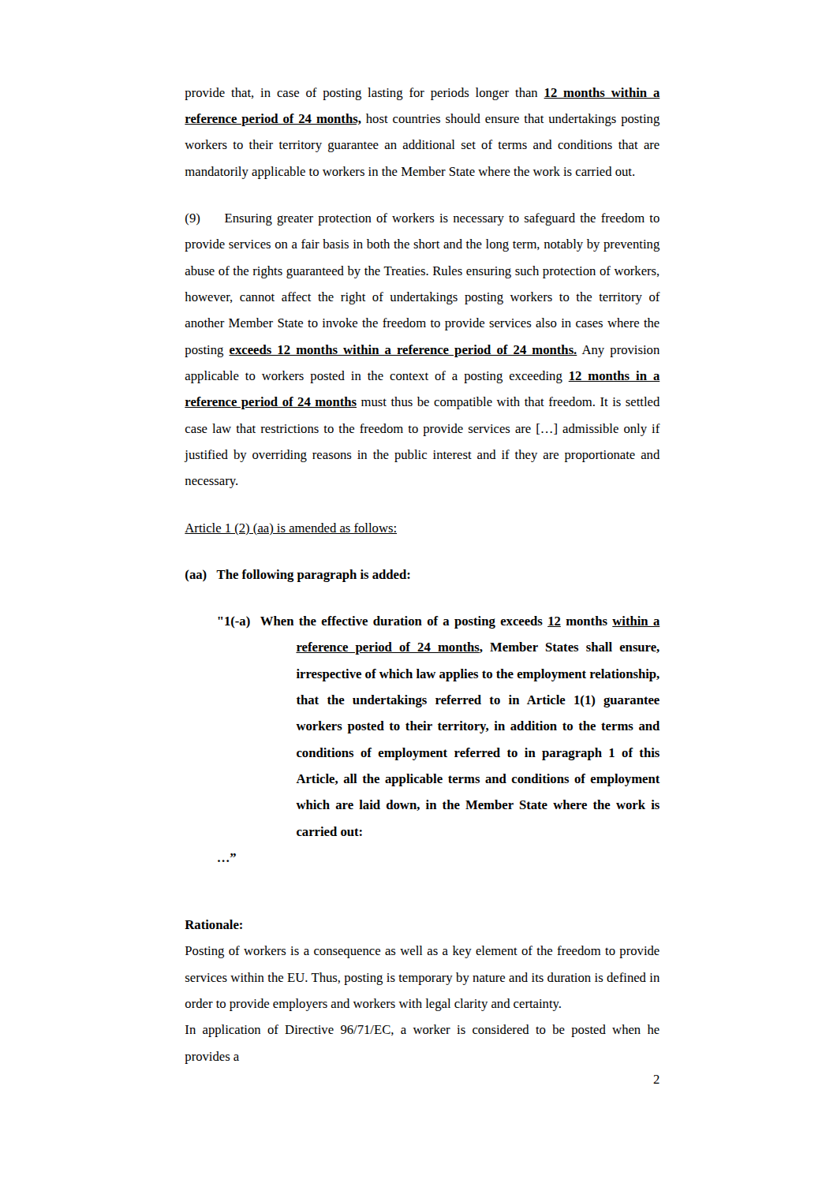provide that, in case of posting lasting for periods longer than 12 months within a reference period of 24 months, host countries should ensure that undertakings posting workers to their territory guarantee an additional set of terms and conditions that are mandatorily applicable to workers in the Member State where the work is carried out.
(9) Ensuring greater protection of workers is necessary to safeguard the freedom to provide services on a fair basis in both the short and the long term, notably by preventing abuse of the rights guaranteed by the Treaties. Rules ensuring such protection of workers, however, cannot affect the right of undertakings posting workers to the territory of another Member State to invoke the freedom to provide services also in cases where the posting exceeds 12 months within a reference period of 24 months. Any provision applicable to workers posted in the context of a posting exceeding 12 months in a reference period of 24 months must thus be compatible with that freedom. It is settled case law that restrictions to the freedom to provide services are […] admissible only if justified by overriding reasons in the public interest and if they are proportionate and necessary.
Article 1 (2) (aa) is amended as follows:
(aa) The following paragraph is added:
"1(-a) When the effective duration of a posting exceeds 12 months within a reference period of 24 months, Member States shall ensure, irrespective of which law applies to the employment relationship, that the undertakings referred to in Article 1(1) guarantee workers posted to their territory, in addition to the terms and conditions of employment referred to in paragraph 1 of this Article, all the applicable terms and conditions of employment which are laid down, in the Member State where the work is carried out:
…”
Rationale:
Posting of workers is a consequence as well as a key element of the freedom to provide services within the EU. Thus, posting is temporary by nature and its duration is defined in order to provide employers and workers with legal clarity and certainty.
In application of Directive 96/71/EC, a worker is considered to be posted when he provides a
2